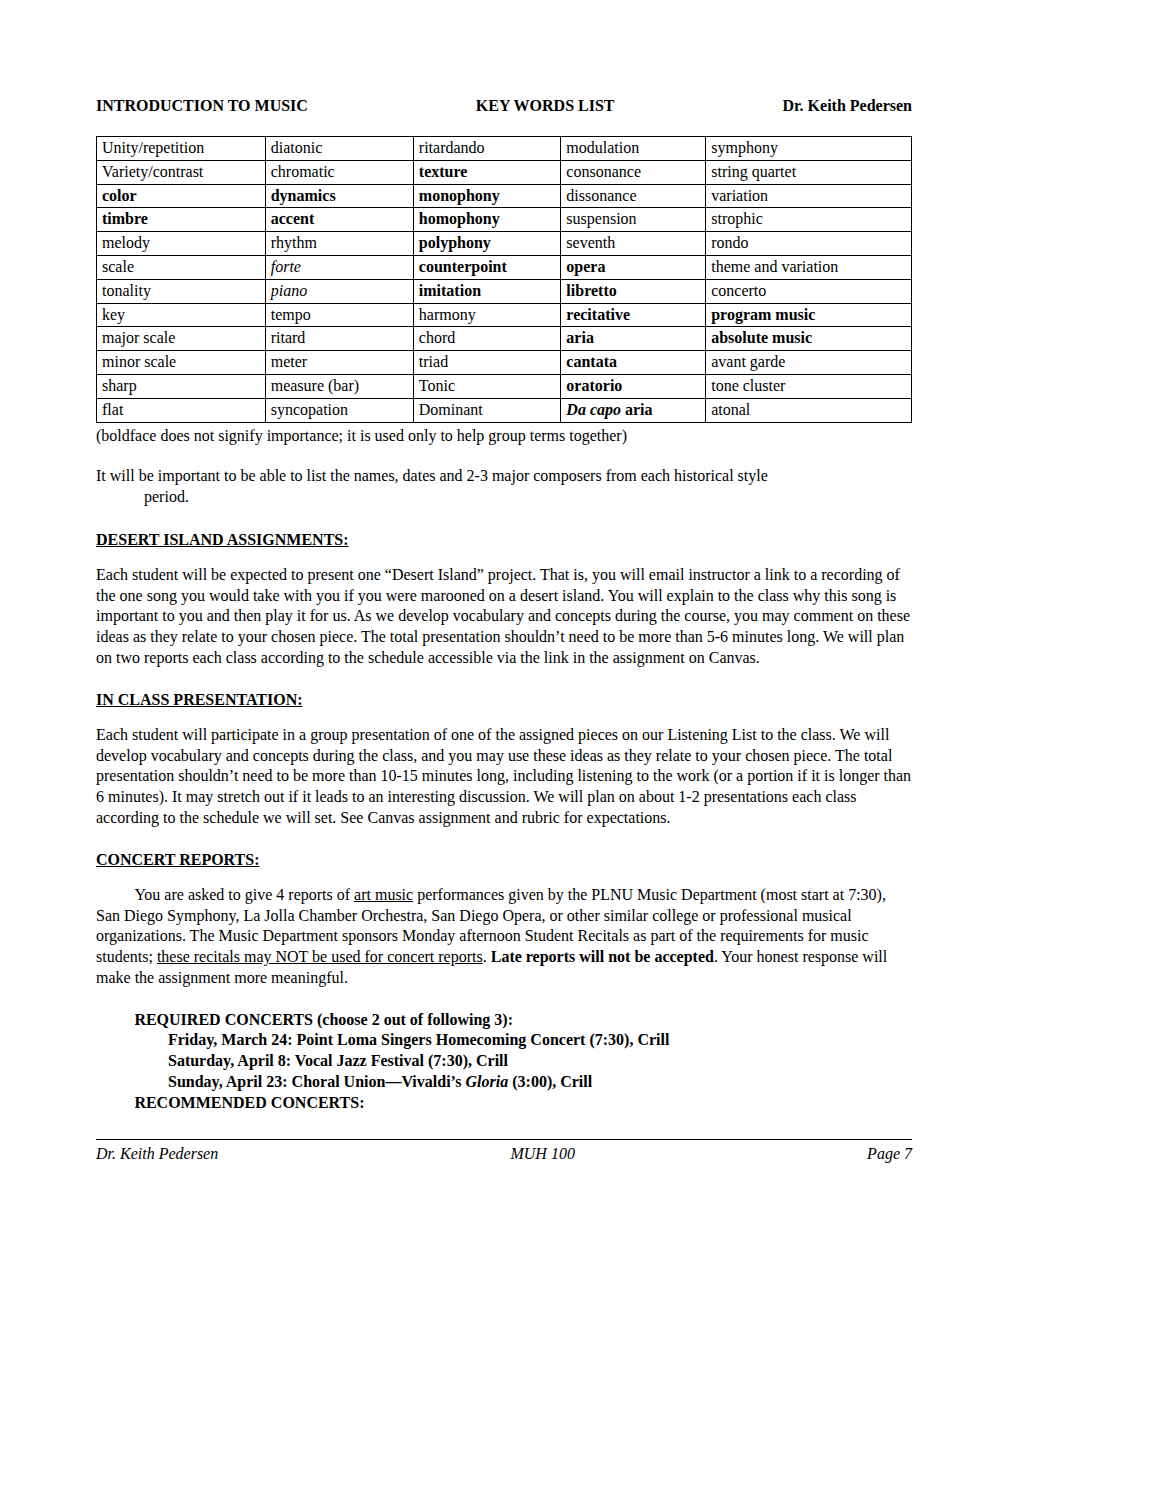INTRODUCTION TO MUSIC KEY WORDS LIST Dr. Keith Pedersen
| Unity/repetition | diatonic | ritardando | modulation | symphony |
| Variety/contrast | chromatic | texture | consonance | string quartet |
| color | dynamics | monophony | dissonance | variation |
| timbre | accent | homophony | suspension | strophic |
| melody | rhythm | polyphony | seventh | rondo |
| scale | forte | counterpoint | opera | theme and variation |
| tonality | piano | imitation | libretto | concerto |
| key | tempo | harmony | recitative | program music |
| major scale | ritard | chord | aria | absolute music |
| minor scale | meter | triad | cantata | avant garde |
| sharp | measure (bar) | Tonic | oratorio | tone cluster |
| flat | syncopation | Dominant | Da capo aria | atonal |
(boldface does not signify importance; it is used only to help group terms together)
It will be important to be able to list the names, dates and 2-3 major composers from each historical style period.
DESERT ISLAND ASSIGNMENTS:
Each student will be expected to present one “Desert Island” project. That is, you will email instructor a link to a recording of the one song you would take with you if you were marooned on a desert island. You will explain to the class why this song is important to you and then play it for us. As we develop vocabulary and concepts during the course, you may comment on these ideas as they relate to your chosen piece. The total presentation shouldn’t need to be more than 5-6 minutes long. We will plan on two reports each class according to the schedule accessible via the link in the assignment on Canvas.
IN CLASS PRESENTATION:
Each student will participate in a group presentation of one of the assigned pieces on our Listening List to the class. We will develop vocabulary and concepts during the class, and you may use these ideas as they relate to your chosen piece. The total presentation shouldn’t need to be more than 10-15 minutes long, including listening to the work (or a portion if it is longer than 6 minutes). It may stretch out if it leads to an interesting discussion. We will plan on about 1-2 presentations each class according to the schedule we will set. See Canvas assignment and rubric for expectations.
CONCERT REPORTS:
You are asked to give 4 reports of art music performances given by the PLNU Music Department (most start at 7:30), San Diego Symphony, La Jolla Chamber Orchestra, San Diego Opera, or other similar college or professional musical organizations. The Music Department sponsors Monday afternoon Student Recitals as part of the requirements for music students; these recitals may NOT be used for concert reports. Late reports will not be accepted. Your honest response will make the assignment more meaningful.
REQUIRED CONCERTS (choose 2 out of following 3):
Friday, March 24: Point Loma Singers Homecoming Concert (7:30), Crill
Saturday, April 8: Vocal Jazz Festival (7:30), Crill
Sunday, April 23: Choral Union—Vivaldi’s Gloria (3:00), Crill
RECOMMENDED CONCERTS:
Dr. Keith Pedersen MUH 100 Page 7